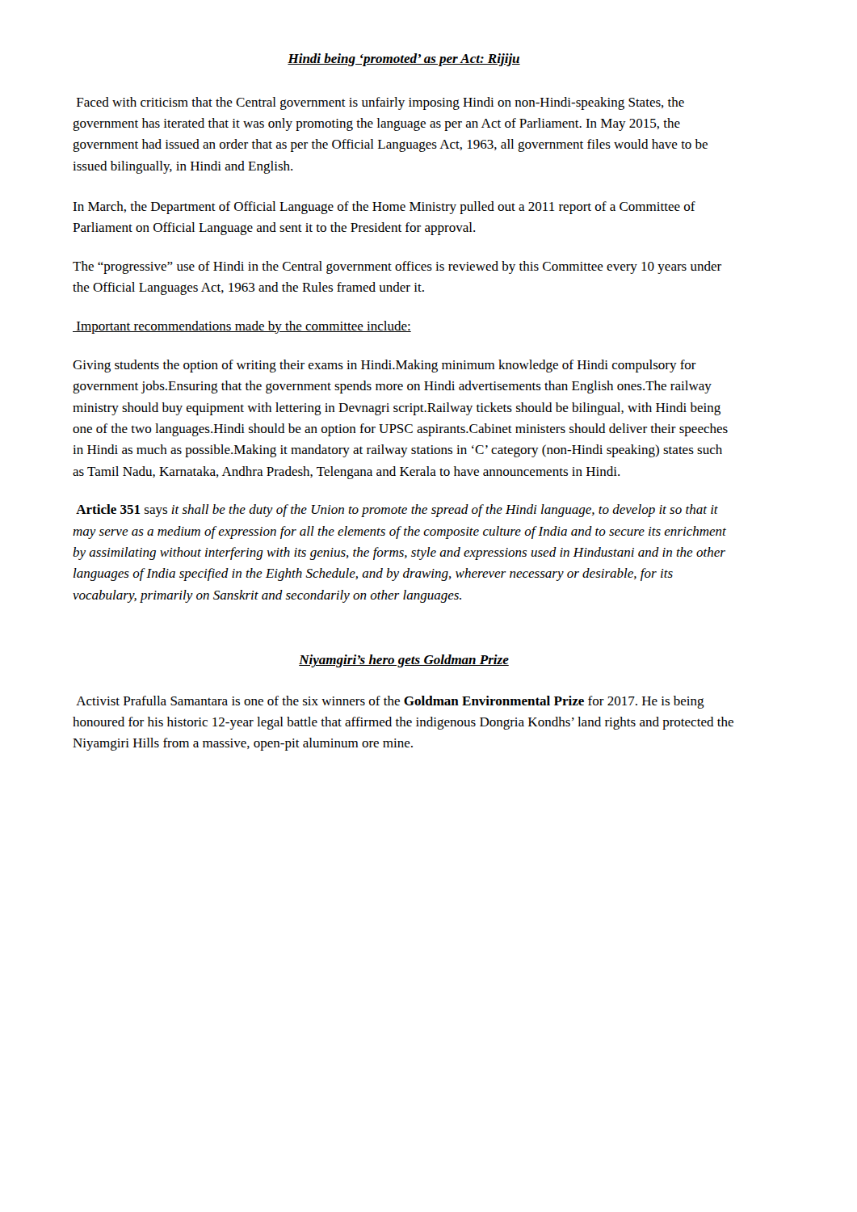Hindi being ‘promoted’ as per Act: Rijiju
Faced with criticism that the Central government is unfairly imposing Hindi on non-Hindi-speaking States, the government has iterated that it was only promoting the language as per an Act of Parliament. In May 2015, the government had issued an order that as per the Official Languages Act, 1963, all government files would have to be issued bilingually, in Hindi and English.
In March, the Department of Official Language of the Home Ministry pulled out a 2011 report of a Committee of Parliament on Official Language and sent it to the President for approval.
The “progressive” use of Hindi in the Central government offices is reviewed by this Committee every 10 years under the Official Languages Act, 1963 and the Rules framed under it.
Important recommendations made by the committee include:
Giving students the option of writing their exams in Hindi.Making minimum knowledge of Hindi compulsory for government jobs.Ensuring that the government spends more on Hindi advertisements than English ones.The railway ministry should buy equipment with lettering in Devnagri script.Railway tickets should be bilingual, with Hindi being one of the two languages.Hindi should be an option for UPSC aspirants.Cabinet ministers should deliver their speeches in Hindi as much as possible.Making it mandatory at railway stations in ‘C’ category (non-Hindi speaking) states such as Tamil Nadu, Karnataka, Andhra Pradesh, Telengana and Kerala to have announcements in Hindi.
Article 351 says it shall be the duty of the Union to promote the spread of the Hindi language, to develop it so that it may serve as a medium of expression for all the elements of the composite culture of India and to secure its enrichment by assimilating without interfering with its genius, the forms, style and expressions used in Hindustani and in the other languages of India specified in the Eighth Schedule, and by drawing, wherever necessary or desirable, for its vocabulary, primarily on Sanskrit and secondarily on other languages.
Niyamgiri’s hero gets Goldman Prize
Activist Prafulla Samantara is one of the six winners of the Goldman Environmental Prize for 2017. He is being honoured for his historic 12-year legal battle that affirmed the indigenous Dongria Kondhs’ land rights and protected the Niyamgiri Hills from a massive, open-pit aluminum ore mine.